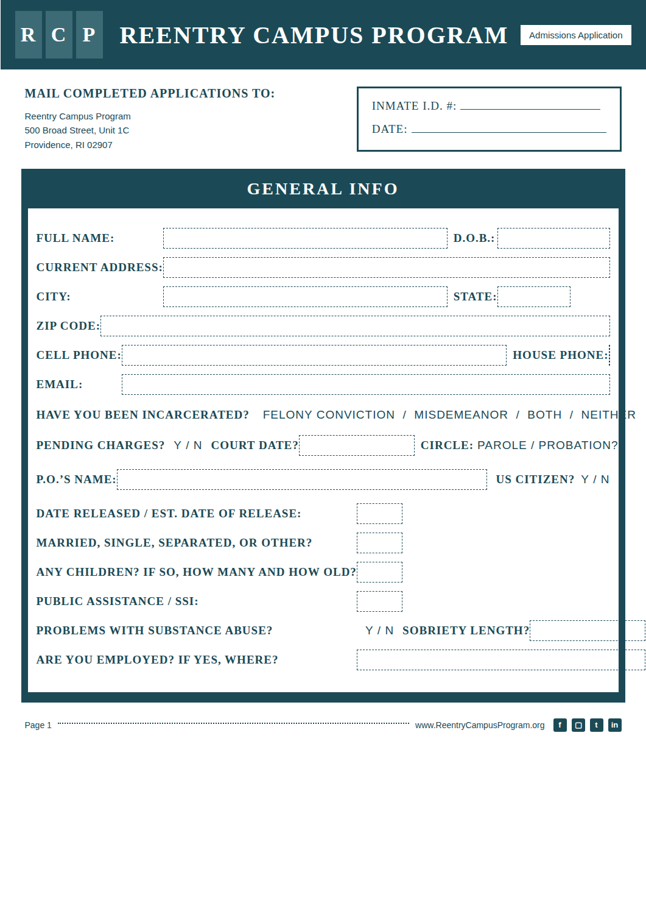RCP
REENTRY CAMPUS PROGRAM
Admissions Application
MAIL COMPLETED APPLICATIONS TO:
Reentry Campus Program
500 Broad Street, Unit 1C
Providence, RI 02907
INMATE I.D. #:
DATE:
GENERAL INFO
| FULL NAME: | | D.O.B.: | |
| CURRENT ADDRESS: | |
| CITY: | | STATE: | |
| ZIP CODE: | |
| CELL PHONE: | | HOUSE PHONE: | |
| EMAIL: | |
| HAVE YOU BEEN INCARCERATED? | FELONY CONVICTION / MISDEMEANOR / BOTH / NEITHER |
| PENDING CHARGES? | Y / N | COURT DATE? | | CIRCLE: | PAROLE / PROBATION? |
| P.O.’S NAME: | | US CITIZEN? | Y / N |
| DATE RELEASED / EST. DATE OF RELEASE: | |
| MARRIED, SINGLE, SEPARATED, OR OTHER? | |
| ANY CHILDREN? IF SO, HOW MANY AND HOW OLD? | |
| PUBLIC ASSISTANCE / SSI: | |
| PROBLEMS WITH SUBSTANCE ABUSE? | Y / N | SOBRIETY LENGTH? | |
| ARE YOU EMPLOYED? IF YES, WHERE? | |
Page 1 www.ReentryCampusProgram.org f▢tin